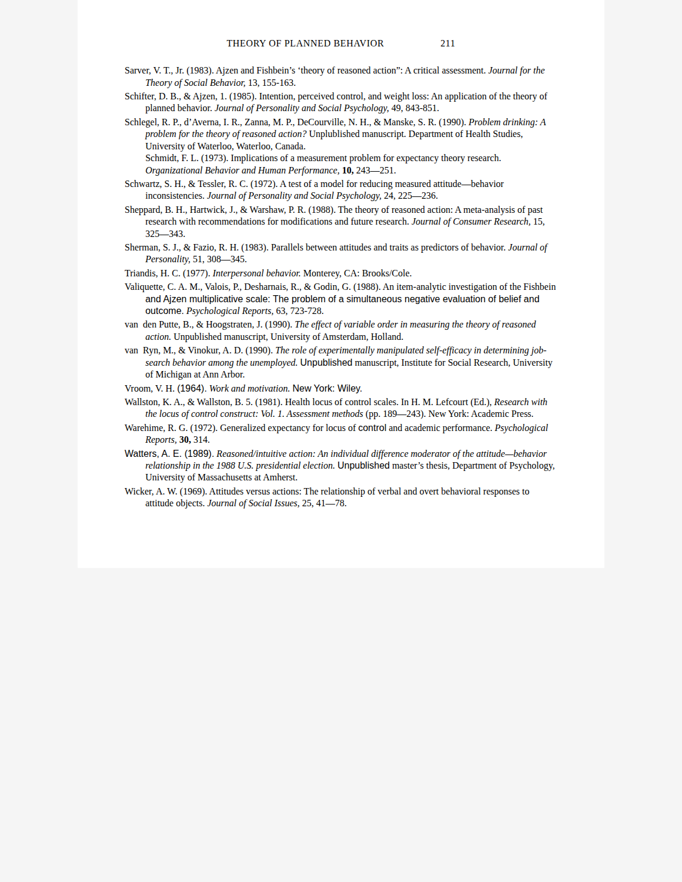Theory of Planned Behavior 211
Sarver, V. T., Jr. (1983). Ajzen and Fishbein’s ‘theory of reasoned action”: A critical assessment. Journal for the Theory of Social Behavior, 13, 155-163.
Schifter, D. B., & Ajzen, 1. (1985). Intention, perceived control, and weight loss: An application of the theory of planned behavior. Journal of Personality and Social Psychology, 49, 843-851.
Schlegel, R. P., d’Averna, I. R., Zanna, M. P., DeCourville, N. H., & Manske, S. R. (1990). Problem drinking: A problem for the theory of reasoned action? Unplublished manuscript. Department of Health Studies, University of Waterloo, Waterloo, Canada. Schmidt, F. L. (1973). Implications of a measurement problem for expectancy theory research. Organizational Behavior and Human Performance, 10, 243—251.
Schwartz, S. H., & Tessler, R. C. (1972). A test of a model for reducing measured attitude—behavior inconsistencies. Journal of Personality and Social Psychology, 24, 225—236.
Sheppard, B. H., Hartwick, J., & Warshaw, P. R. (1988). The theory of reasoned action: A meta-analysis of past research with recommendations for modifications and future research. Journal of Consumer Research, 15, 325—343.
Sherman, S. J., & Fazio, R. H. (1983). Parallels between attitudes and traits as predictors of behavior. Journal of Personality, 51, 308—345.
Triandis, H. C. (1977). Interpersonal behavior. Monterey, CA: Brooks/Cole.
Valiquette, C. A. M., Valois, P., Desharnais, R., & Godin, G. (1988). An item-analytic investigation of the Fishbein and Ajzen multiplicative scale: The problem of a simultaneous negative evaluation of belief and outcome. Psychological Reports, 63, 723-728.
van den Putte, B., & Hoogstraten, J. (1990). The effect of variable order in measuring the theory of reasoned action. Unpublished manuscript, University of Amsterdam, Holland.
van Ryn, M., & Vinokur, A. D. (1990). The role of experimentally manipulated self-efficacy in determining job-search behavior among the unemployed. Unpublished manuscript, Institute for Social Research, University of Michigan at Ann Arbor.
Vroom, V. H. (1964). Work and motivation. New York: Wiley.
Wallston, K. A., & Wallston, B. 5. (1981). Health locus of control scales. In H. M. Lefcourt (Ed.), Research with the locus of control construct: Vol. 1. Assessment methods (pp. 189—243). New York: Academic Press.
Warehime, R. G. (1972). Generalized expectancy for locus of control and academic performance. Psychological Reports, 30, 314.
Watters, A. E. (1989). Reasoned/intuitive action: An individual difference moderator of the attitude—behavior relationship in the 1988 U.S. presidential election. Unpublished master’s thesis, Department of Psychology, University of Massachusetts at Amherst.
Wicker, A. W. (1969). Attitudes versus actions: The relationship of verbal and overt behavioral responses to attitude objects. Journal of Social Issues, 25, 41—78.